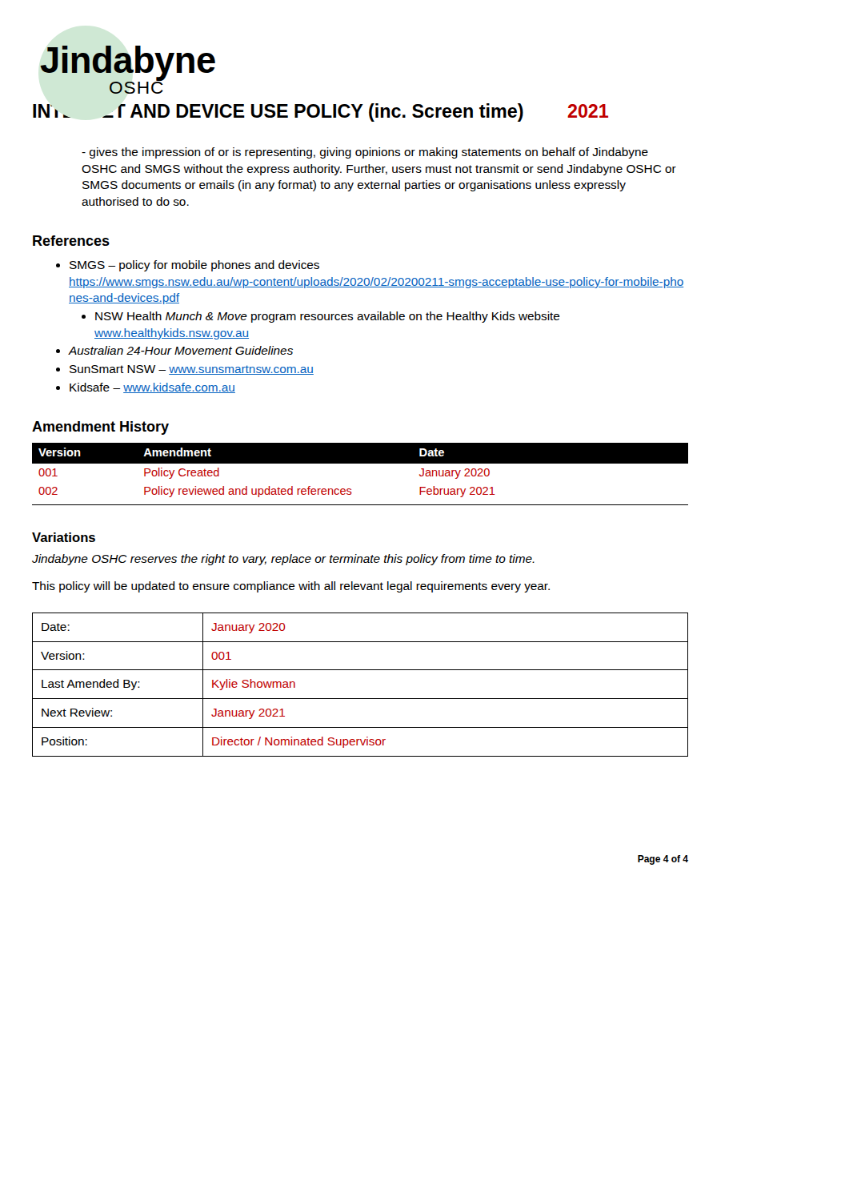Jindabyne
OSHC
INTERNET AND DEVICE USE POLICY (inc. Screen time) 2021
- gives the impression of or is representing, giving opinions or making statements on behalf of Jindabyne OSHC and SMGS without the express authority. Further, users must not transmit or send Jindabyne OSHC or SMGS documents or emails (in any format) to any external parties or organisations unless expressly authorised to do so.
References
SMGS – policy for mobile phones and devices
https://www.smgs.nsw.edu.au/wp-content/uploads/2020/02/20200211-smgs-acceptable-use-policy-for-mobile-phones-and-devices.pdf
NSW Health Munch & Move program resources available on the Healthy Kids website
www.healthykids.nsw.gov.au
Australian 24-Hour Movement Guidelines
SunSmart NSW – www.sunsmartnsw.com.au
Kidsafe – www.kidsafe.com.au
Amendment History
| Version | Amendment | Date |
| --- | --- | --- |
| 001 | Policy Created | January 2020 |
| 002 | Policy reviewed and updated references | February 2021 |
Variations
Jindabyne OSHC reserves the right to vary, replace or terminate this policy from time to time.
This policy will be updated to ensure compliance with all relevant legal requirements every year.
| Date: | January 2020 |
| Version: | 001 |
| Last Amended By: | Kylie Showman |
| Next Review: | January 2021 |
| Position: | Director / Nominated Supervisor |
Page 4 of 4